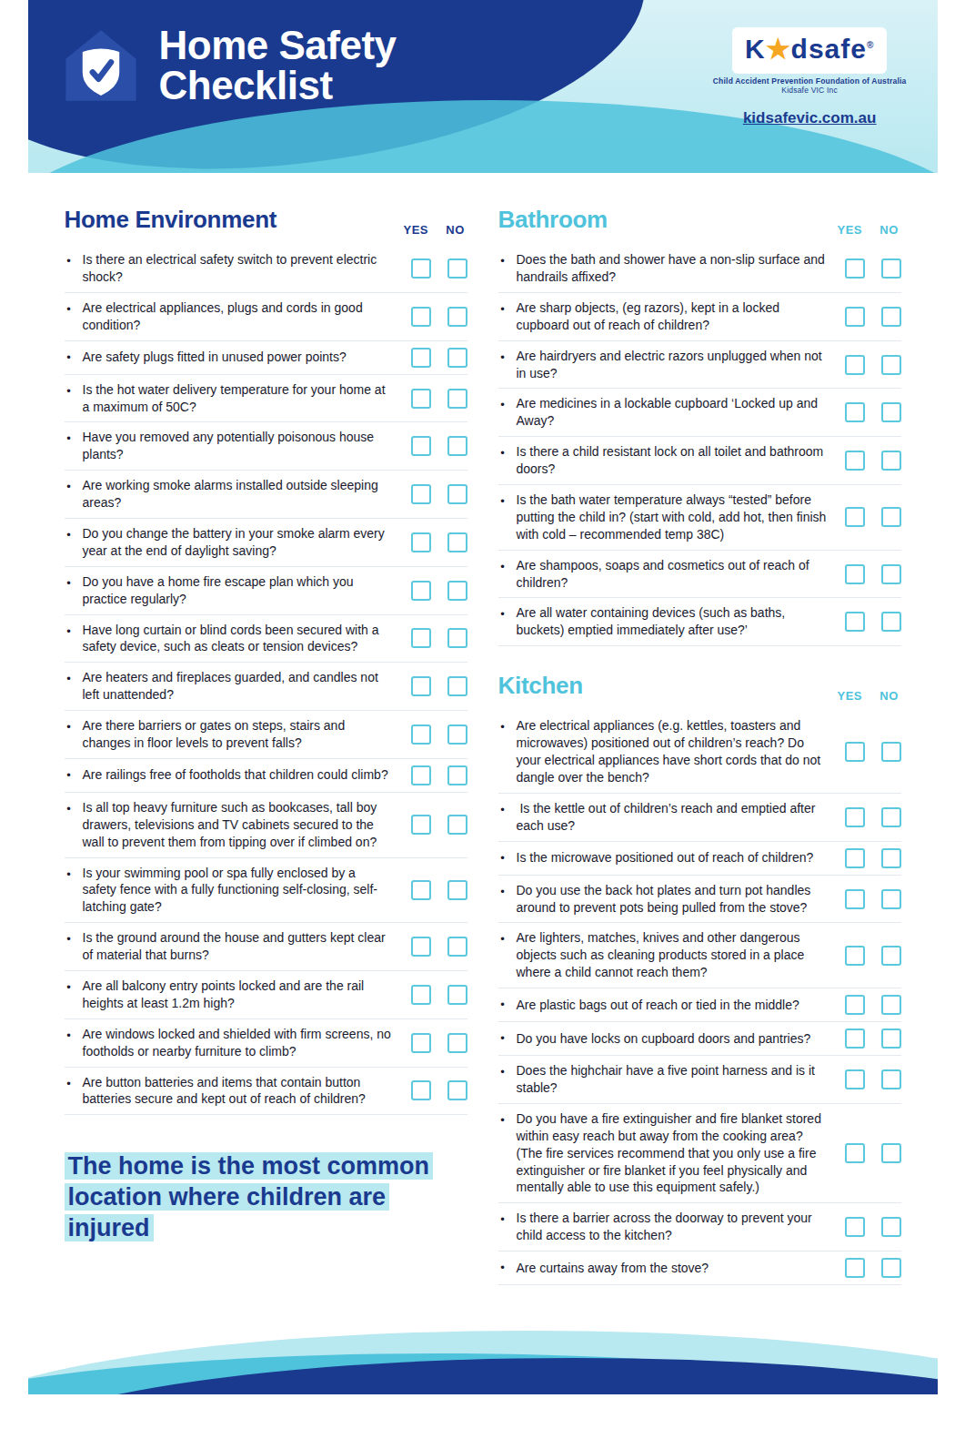Home Safety Checklist
K★dsafe®
Child Accident Prevention Foundation of Australia Kidsafe VIC Inc
kidsafevic.com.au
Home Environment
YES NO
• Is there an electrical safety switch to prevent electric shock?
• Are electrical appliances, plugs and cords in good condition?
• Are safety plugs fitted in unused power points?
• Is the hot water delivery temperature for your home at a maximum of 50C?
• Have you removed any potentially poisonous house plants?
• Are working smoke alarms installed outside sleeping areas?
• Do you change the battery in your smoke alarm every year at the end of daylight saving?
• Do you have a home fire escape plan which you practice regularly?
• Have long curtain or blind cords been secured with a safety device, such as cleats or tension devices?
• Are heaters and fireplaces guarded, and candles not left unattended?
• Are there barriers or gates on steps, stairs and changes in floor levels to prevent falls?
• Are railings free of footholds that children could climb?
• Is all top heavy furniture such as bookcases, tall boy drawers, televisions and TV cabinets secured to the wall to prevent them from tipping over if climbed on?
• Is your swimming pool or spa fully enclosed by a safety fence with a fully functioning self-closing, self-latching gate?
• Is the ground around the house and gutters kept clear of material that burns?
• Are all balcony entry points locked and are the rail heights at least 1.2m high?
• Are windows locked and shielded with firm screens, no footholds or nearby furniture to climb?
• Are button batteries and items that contain button batteries secure and kept out of reach of children?
The home is the most common location where children are injured
Bathroom
YES NO
• Does the bath and shower have a non-slip surface and handrails affixed?
• Are sharp objects, (eg razors), kept in a locked cupboard out of reach of children?
• Are hairdryers and electric razors unplugged when not in use?
• Are medicines in a lockable cupboard ‘Locked up and Away?
• Is there a child resistant lock on all toilet and bathroom doors?
• Is the bath water temperature always “tested” before putting the child in? (start with cold, add hot, then finish with cold – recommended temp 38C)
• Are shampoos, soaps and cosmetics out of reach of children?
• Are all water containing devices (such as baths, buckets) emptied immediately after use?’
Kitchen
YES NO
• Are electrical appliances (e.g. kettles, toasters and microwaves) positioned out of children’s reach? Do your electrical appliances have short cords that do not dangle over the bench?
• Is the kettle out of children’s reach and emptied after each use?
• Is the microwave positioned out of reach of children?
• Do you use the back hot plates and turn pot handles around to prevent pots being pulled from the stove?
• Are lighters, matches, knives and other dangerous objects such as cleaning products stored in a place where a child cannot reach them?
• Are plastic bags out of reach or tied in the middle?
• Do you have locks on cupboard doors and pantries?
• Does the highchair have a five point harness and is it stable?
• Do you have a fire extinguisher and fire blanket stored within easy reach but away from the cooking area? (The fire services recommend that you only use a fire extinguisher or fire blanket if you feel physically and mentally able to use this equipment safely.)
• Is there a barrier across the doorway to prevent your child access to the kitchen?
• Are curtains away from the stove?